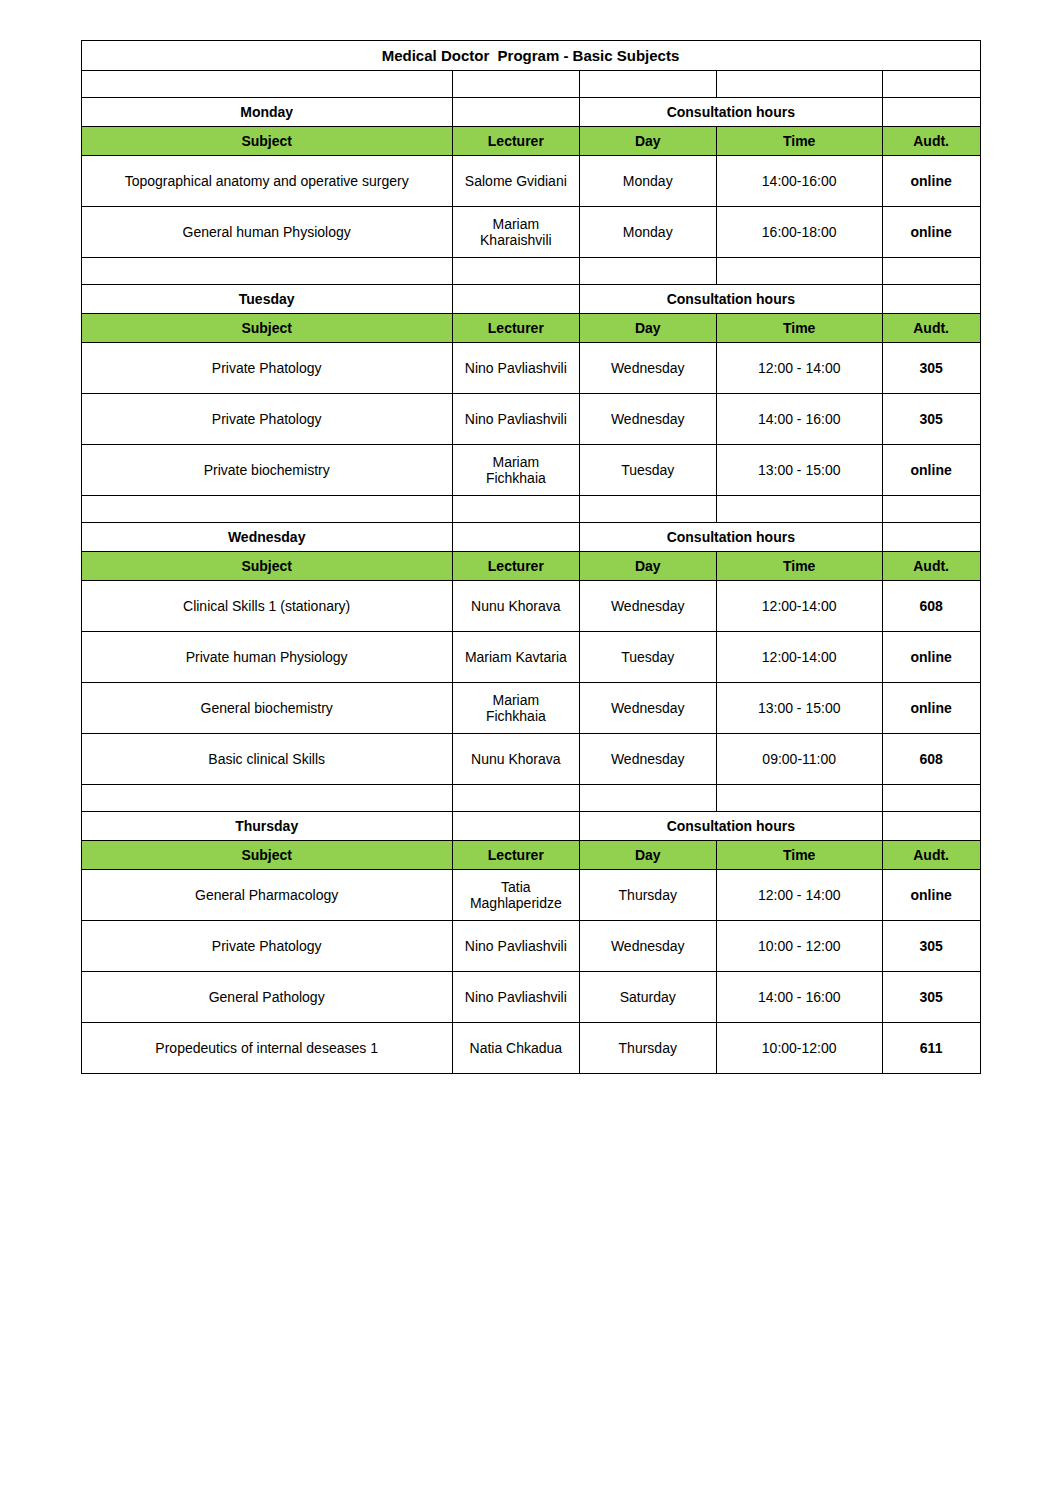| Medical Doctor Program - Basic Subjects |
| Monday | | Consultation hours | |
| Subject | Lecturer | Day | Time | Audt. |
| Topographical anatomy and operative surgery | Salome Gvidiani | Monday | 14:00-16:00 | online |
| General human Physiology | Mariam Kharaishvili | Monday | 16:00-18:00 | online |
| Tuesday | | Consultation hours | |
| Subject | Lecturer | Day | Time | Audt. |
| Private Phatology | Nino Pavliashvili | Wednesday | 12:00 - 14:00 | 305 |
| Private Phatology | Nino Pavliashvili | Wednesday | 14:00 - 16:00 | 305 |
| Private biochemistry | Mariam Fichkhaia | Tuesday | 13:00 - 15:00 | online |
| Wednesday | | Consultation hours | |
| Subject | Lecturer | Day | Time | Audt. |
| Clinical Skills 1 (stationary) | Nunu Khorava | Wednesday | 12:00-14:00 | 608 |
| Private human Physiology | Mariam Kavtaria | Tuesday | 12:00-14:00 | online |
| General biochemistry | Mariam Fichkhaia | Wednesday | 13:00 - 15:00 | online |
| Basic clinical Skills | Nunu Khorava | Wednesday | 09:00-11:00 | 608 |
| Thursday | | Consultation hours | |
| Subject | Lecturer | Day | Time | Audt. |
| General Pharmacology | Tatia Maghlaperidze | Thursday | 12:00 - 14:00 | online |
| Private Phatology | Nino Pavliashvili | Wednesday | 10:00 - 12:00 | 305 |
| General Pathology | Nino Pavliashvili | Saturday | 14:00 - 16:00 | 305 |
| Propedeutics of internal deseases 1 | Natia Chkadua | Thursday | 10:00-12:00 | 611 |